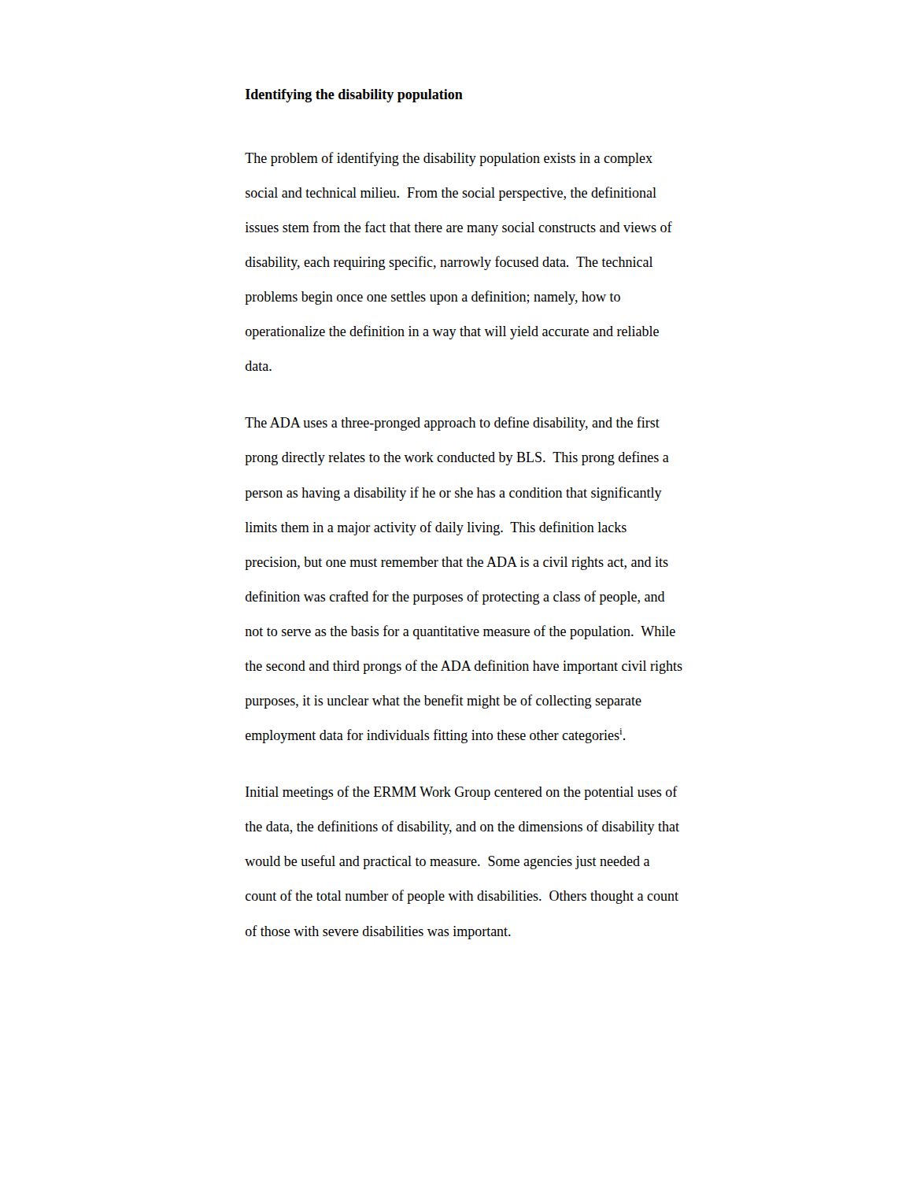Identifying the disability population
The problem of identifying the disability population exists in a complex social and technical milieu. From the social perspective, the definitional issues stem from the fact that there are many social constructs and views of disability, each requiring specific, narrowly focused data. The technical problems begin once one settles upon a definition; namely, how to operationalize the definition in a way that will yield accurate and reliable data.
The ADA uses a three-pronged approach to define disability, and the first prong directly relates to the work conducted by BLS. This prong defines a person as having a disability if he or she has a condition that significantly limits them in a major activity of daily living. This definition lacks precision, but one must remember that the ADA is a civil rights act, and its definition was crafted for the purposes of protecting a class of people, and not to serve as the basis for a quantitative measure of the population. While the second and third prongs of the ADA definition have important civil rights purposes, it is unclear what the benefit might be of collecting separate employment data for individuals fitting into these other categoriesi.
Initial meetings of the ERMM Work Group centered on the potential uses of the data, the definitions of disability, and on the dimensions of disability that would be useful and practical to measure. Some agencies just needed a count of the total number of people with disabilities. Others thought a count of those with severe disabilities was important.